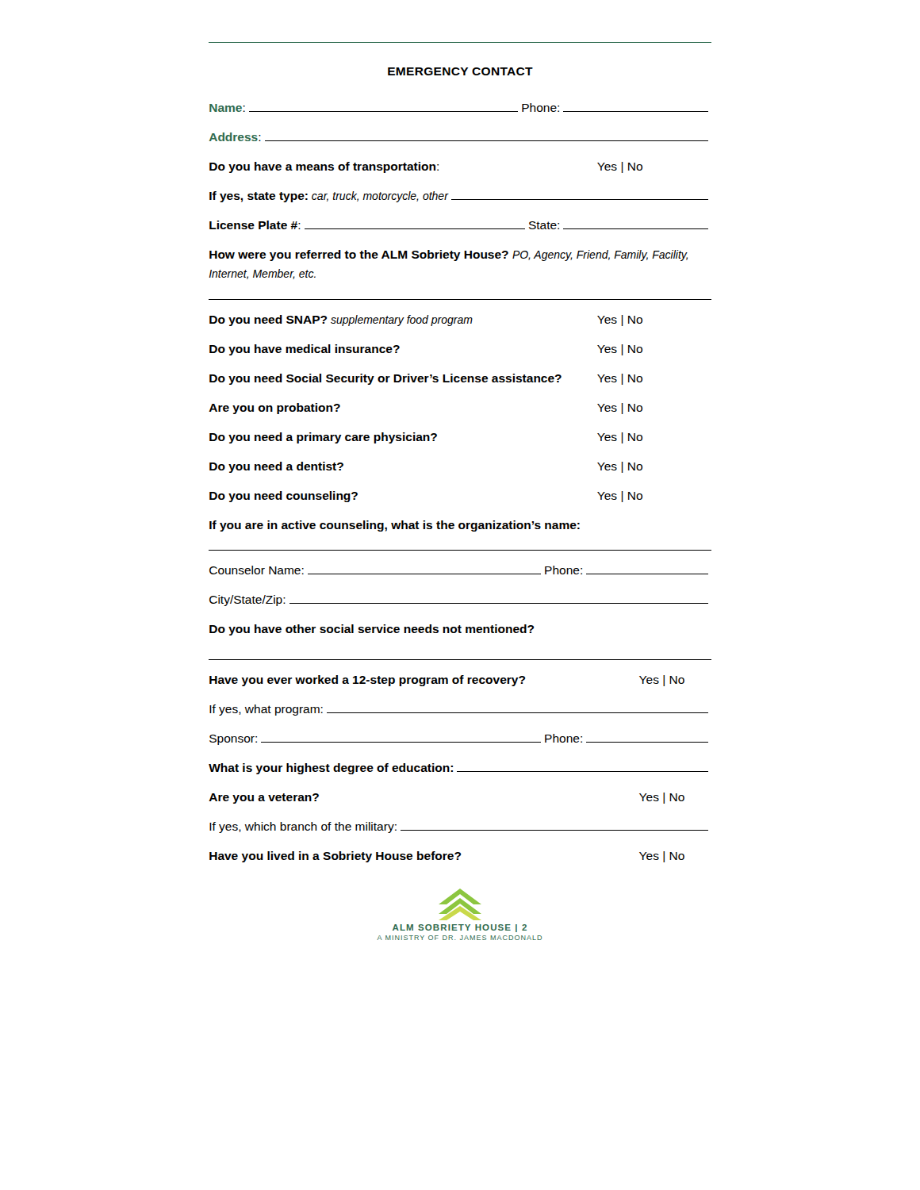EMERGENCY CONTACT
Name: Phone:
Address:
Do you have a means of transportation: Yes | No
If yes, state type: car, truck, motorcycle, other
License Plate #: State:
How were you referred to the ALM Sobriety House? PO, Agency, Friend, Family, Facility, Internet, Member, etc.
Do you need SNAP? supplementary food program Yes | No
Do you have medical insurance? Yes | No
Do you need Social Security or Driver’s License assistance? Yes | No
Are you on probation? Yes | No
Do you need a primary care physician? Yes | No
Do you need a dentist? Yes | No
Do you need counseling? Yes | No
If you are in active counseling, what is the organization’s name:
Counselor Name: Phone:
City/State/Zip:
Do you have other social service needs not mentioned?
Have you ever worked a 12-step program of recovery? Yes | No
If yes, what program:
Sponsor: Phone:
What is your highest degree of education:
Are you a veteran? Yes | No
If yes, which branch of the military:
Have you lived in a Sobriety House before? Yes | No
ALM SOBRIETY HOUSE | 2
A MINISTRY OF DR. JAMES MACDONALD